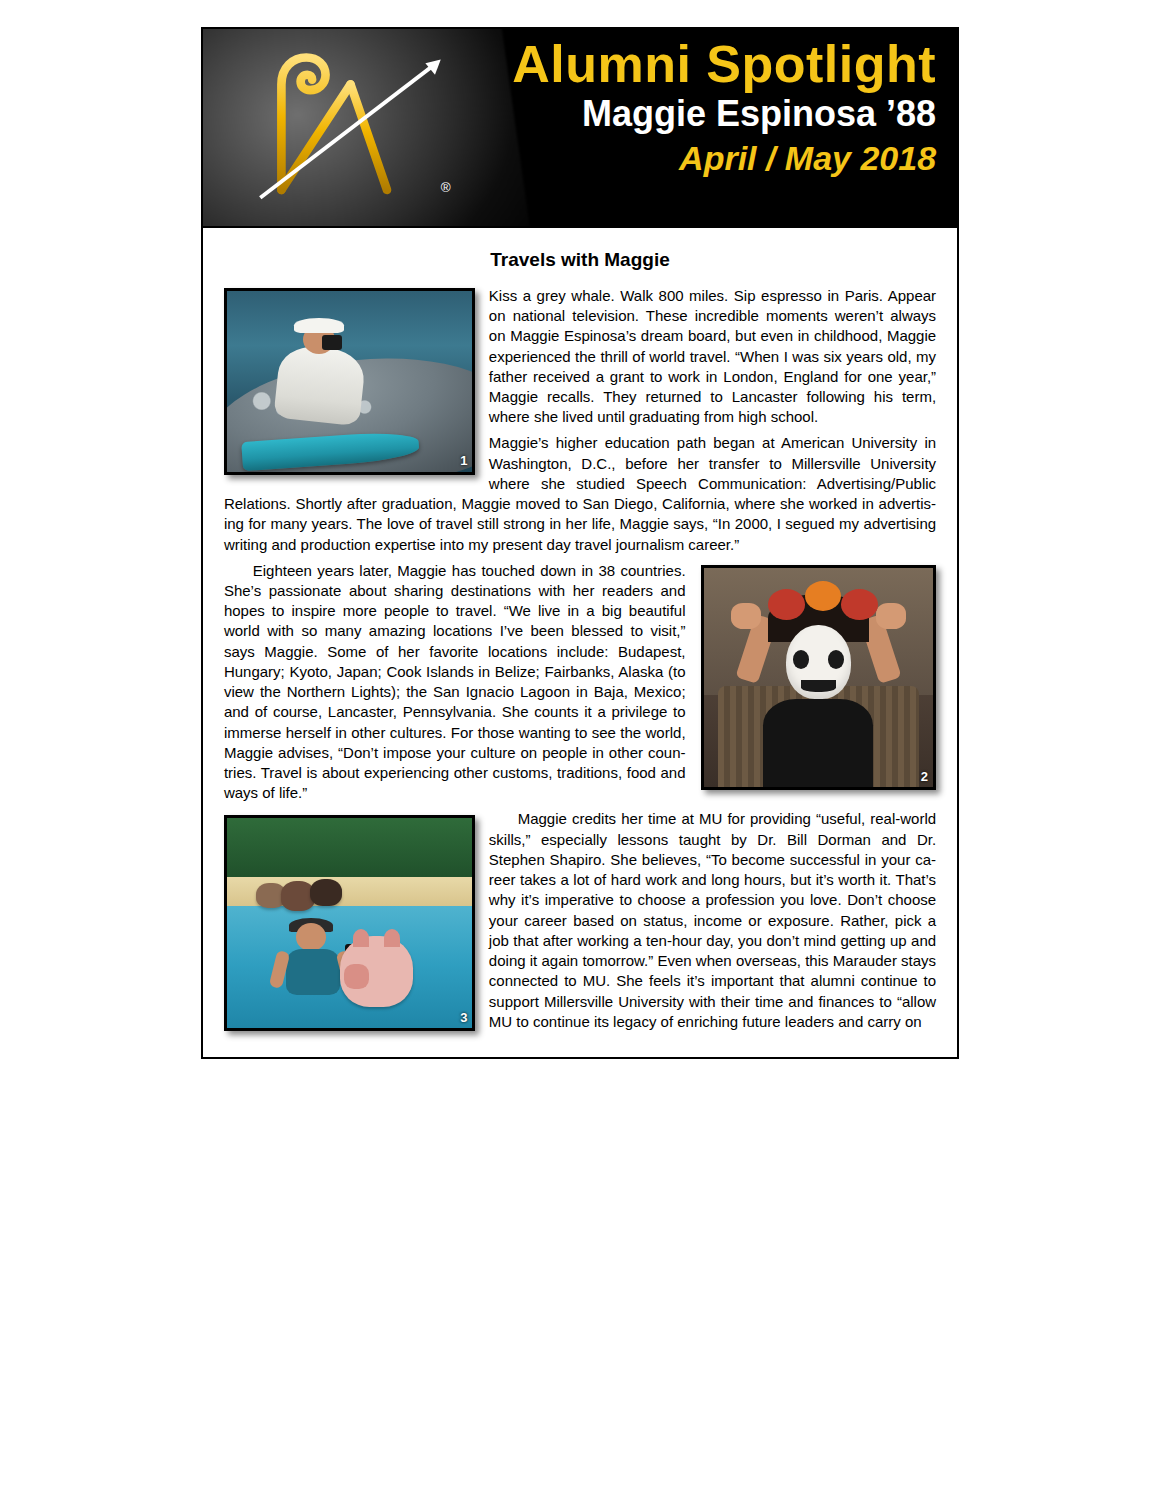®
Alumni Spotlight
Maggie Espinosa ’88
April / May 2018
Travels with Maggie
1
Kiss a grey whale. Walk 800 miles. Sip espresso in Paris. Appear on national television. These incredible moments weren’t always on Maggie Espinosa’s dream board, but even in childhood, Maggie experienced the thrill of world travel. “When I was six years old, my father received a grant to work in London, England for one year,” Maggie recalls. They returned to Lancaster following his term, where she lived until graduating from high school.
Maggie’s higher education path began at American University in Washington, D.C., before her transfer to Millersville University where she studied Speech Communication: Advertising/Public Relations. Shortly after graduation, Maggie moved to San Diego, California, where she worked in advertising for many years. The love of travel still strong in her life, Maggie says, “In 2000, I segued my advertising writing and production expertise into my present day travel journalism career.”
2
Eighteen years later, Maggie has touched down in 38 countries. She’s passionate about sharing destinations with her readers and hopes to inspire more people to travel. “We live in a big beautiful world with so many amazing locations I’ve been blessed to visit,” says Maggie. Some of her favorite locations include: Budapest, Hungary; Kyoto, Japan; Cook Islands in Belize; Fairbanks, Alaska (to view the Northern Lights); the San Ignacio Lagoon in Baja, Mexico; and of course, Lancaster, Pennsylvania. She counts it a privilege to immerse herself in other cultures. For those wanting to see the world, Maggie advises, “Don’t impose your culture on people in other countries. Travel is about experiencing other customs, traditions, food and ways of life.”
3
Maggie credits her time at MU for providing “useful, real-world skills,” especially lessons taught by Dr. Bill Dorman and Dr. Stephen Shapiro. She believes, “To become successful in your career takes a lot of hard work and long hours, but it’s worth it. That’s why it’s imperative to choose a profession you love. Don’t choose your career based on status, income or exposure. Rather, pick a job that after working a ten-hour day, you don’t mind getting up and doing it again tomorrow.” Even when overseas, this Marauder stays connected to MU. She feels it’s important that alumni continue to support Millersville University with their time and finances to “allow MU to continue its legacy of enriching future leaders and carry on